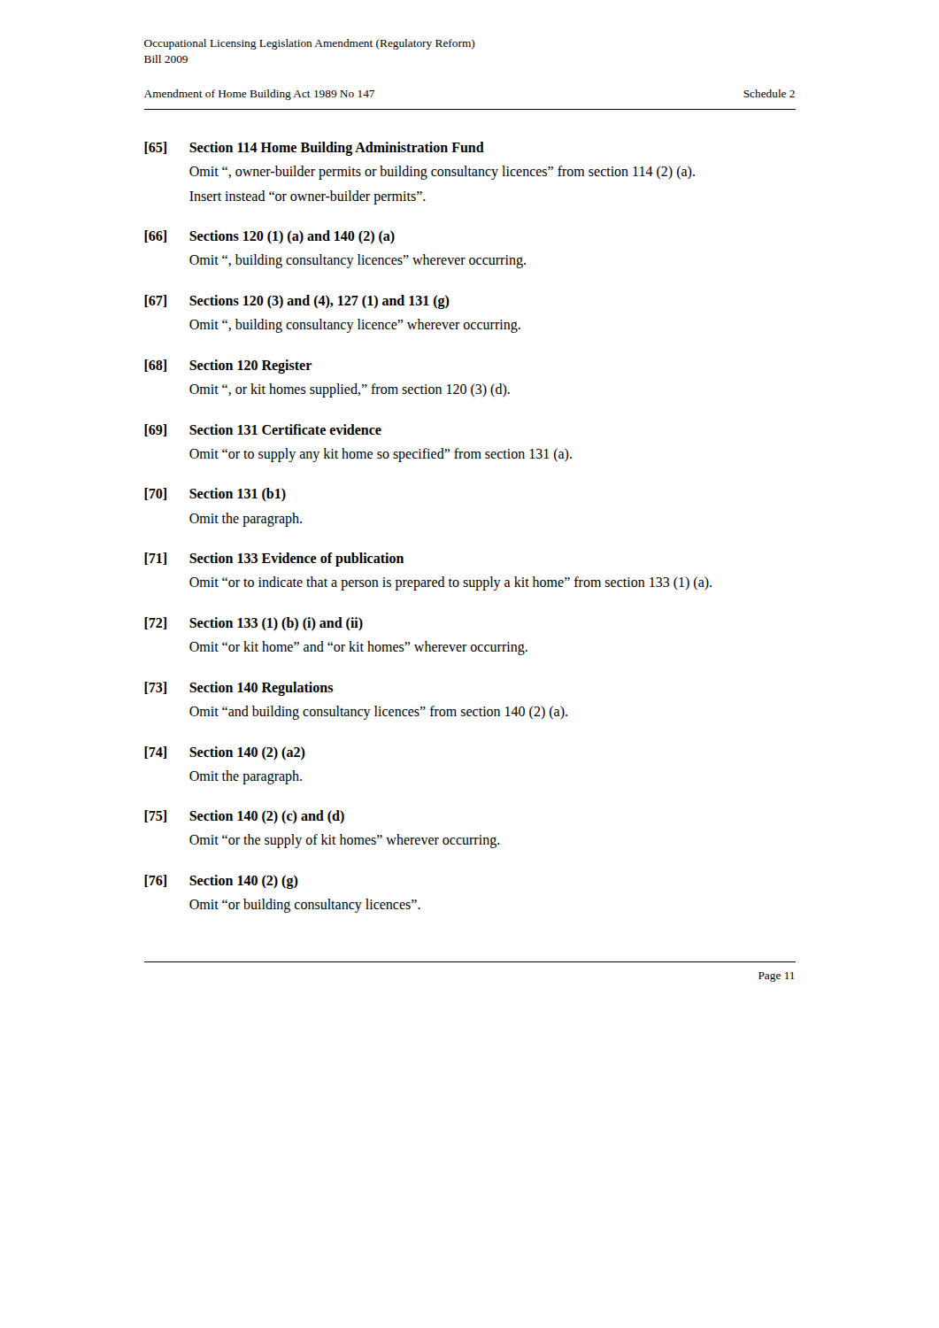Occupational Licensing Legislation Amendment (Regulatory Reform)
Bill 2009
Amendment of Home Building Act 1989 No 147 Schedule 2
[65] Section 114 Home Building Administration Fund
Omit “, owner-builder permits or building consultancy licences” from section 114 (2) (a).
Insert instead “or owner-builder permits”.
[66] Sections 120 (1) (a) and 140 (2) (a)
Omit “, building consultancy licences” wherever occurring.
[67] Sections 120 (3) and (4), 127 (1) and 131 (g)
Omit “, building consultancy licence” wherever occurring.
[68] Section 120 Register
Omit “, or kit homes supplied,” from section 120 (3) (d).
[69] Section 131 Certificate evidence
Omit “or to supply any kit home so specified” from section 131 (a).
[70] Section 131 (b1)
Omit the paragraph.
[71] Section 133 Evidence of publication
Omit “or to indicate that a person is prepared to supply a kit home” from section 133 (1) (a).
[72] Section 133 (1) (b) (i) and (ii)
Omit “or kit home” and “or kit homes” wherever occurring.
[73] Section 140 Regulations
Omit “and building consultancy licences” from section 140 (2) (a).
[74] Section 140 (2) (a2)
Omit the paragraph.
[75] Section 140 (2) (c) and (d)
Omit “or the supply of kit homes” wherever occurring.
[76] Section 140 (2) (g)
Omit “or building consultancy licences”.
Page 11